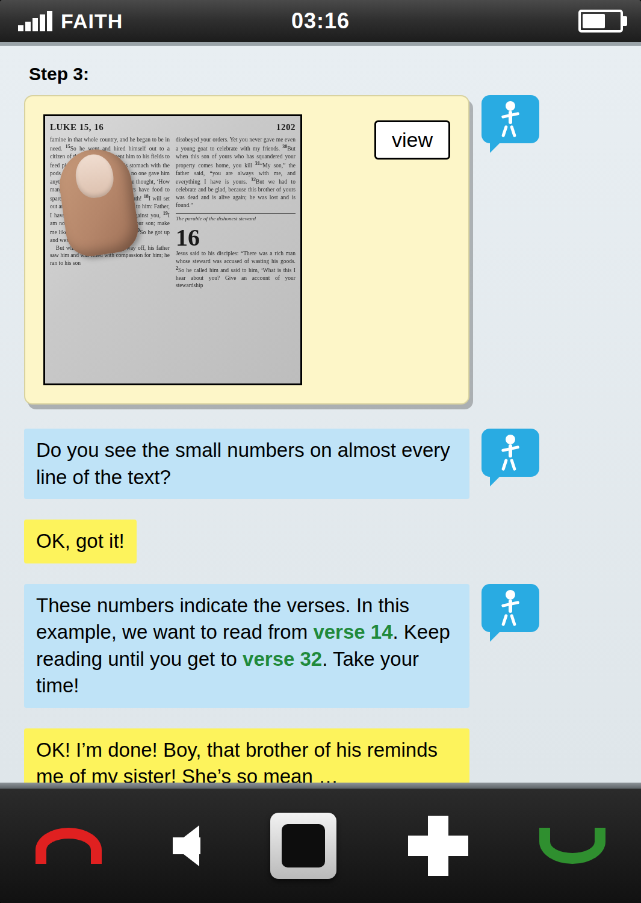FAITH
03:16
Step 3:
LUKE 15, 16 1202
famine in that whole country, and he began to be in need. 15 So he went and hired himself out to a citizen of that country, who sent him to his fields to feed pigs. 16 He longed to fill his stomach with the pods that the pigs were eating, but no one gave him anything. 17 Coming to his senses he thought, ‘How many of my father’s hired workers have food to spare, and here I am starving to death! 18 I will set out and go back to my father and say to him: Father, I have sinned against heaven and against you, 19 I am no longer worthy to be called your son; make me like one of your hired servants.’ 20 So he got up and went to his father.
But while he was still a long way off, his father saw him and was filled with compassion for him; he ran to his son
disobeyed your orders. Yet you never gave me even a young goat to celebrate with my friends. 30 But when this son of yours who has squandered your property comes home, you kill 31“My son,” the father said, “you are always with me, and everything I have is yours. 32 But we had to celebrate and be glad, because this brother of yours was dead and is alive again; he was lost and is found.”
The parable of the dishonest steward
16
Jesus said to his disciples: “There was a rich man whose steward was accused of wasting his goods. 2 So he called him and said to him, ‘What is this I hear about you? Give an account of your stewardship
view
Do you see the small numbers on almost every line of the text?
OK, got it!
These numbers indicate the verses. In this example, we want to read from verse 14. Keep reading until you get to verse 32. Take your time!
OK! I’m done! Boy, that brother of his reminds me of my sister! She’s so mean …